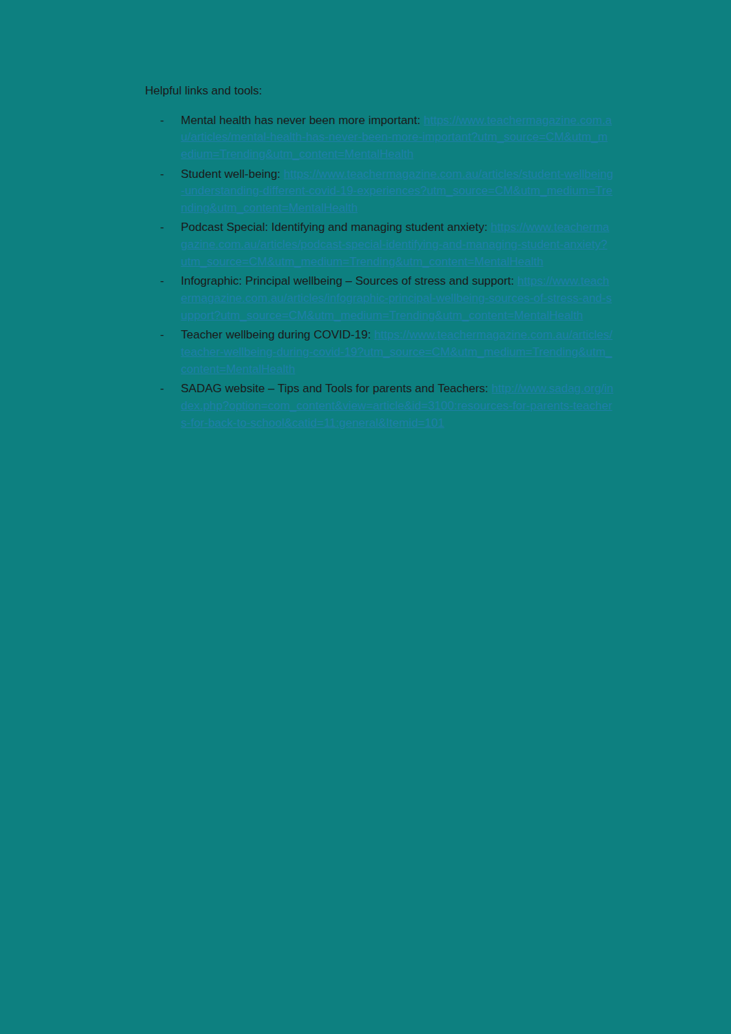Helpful links and tools:
Mental health has never been more important: https://www.teachermagazine.com.au/articles/mental-health-has-never-been-more-important?utm_source=CM&utm_medium=Trending&utm_content=MentalHealth
Student well-being: https://www.teachermagazine.com.au/articles/student-wellbeing-understanding-different-covid-19-experiences?utm_source=CM&utm_medium=Trending&utm_content=MentalHealth
Podcast Special: Identifying and managing student anxiety: https://www.teachermagazine.com.au/articles/podcast-special-identifying-and-managing-student-anxiety?utm_source=CM&utm_medium=Trending&utm_content=MentalHealth
Infographic: Principal wellbeing – Sources of stress and support: https://www.teachermagazine.com.au/articles/infographic-principal-wellbeing-sources-of-stress-and-support?utm_source=CM&utm_medium=Trending&utm_content=MentalHealth
Teacher wellbeing during COVID-19: https://www.teachermagazine.com.au/articles/teacher-wellbeing-during-covid-19?utm_source=CM&utm_medium=Trending&utm_content=MentalHealth
SADAG website – Tips and Tools for parents and Teachers: http://www.sadag.org/index.php?option=com_content&view=article&id=3100:resources-for-parents-teachers-for-back-to-school&catid=11:general&Itemid=101